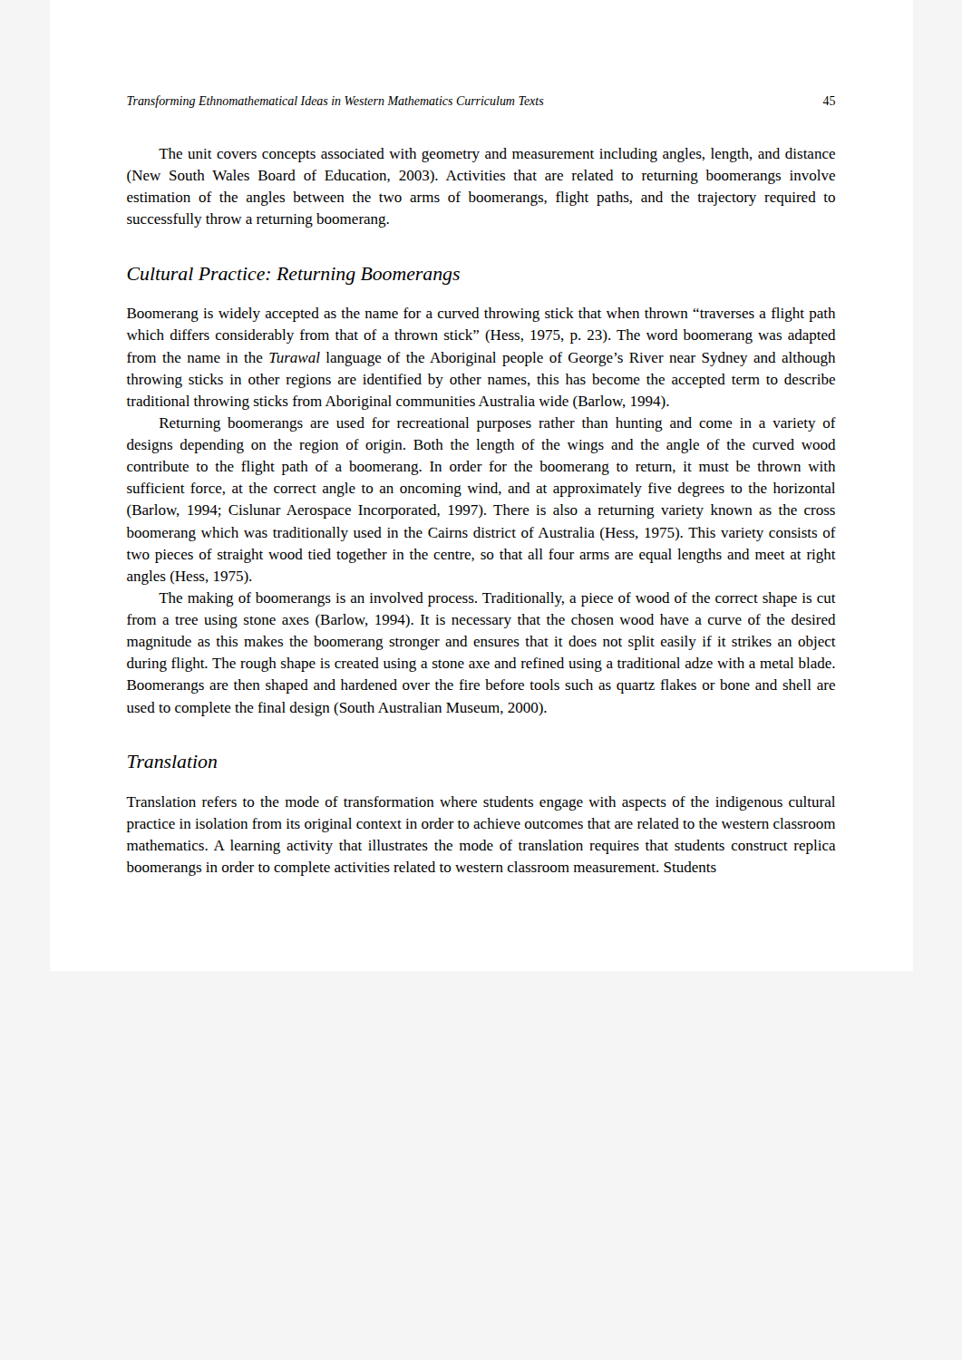Transforming Ethnomathematical Ideas in Western Mathematics Curriculum Texts 45
The unit covers concepts associated with geometry and measurement including angles, length, and distance (New South Wales Board of Education, 2003). Activities that are related to returning boomerangs involve estimation of the angles between the two arms of boomerangs, flight paths, and the trajectory required to successfully throw a returning boomerang.
Cultural Practice: Returning Boomerangs
Boomerang is widely accepted as the name for a curved throwing stick that when thrown “traverses a flight path which differs considerably from that of a thrown stick” (Hess, 1975, p. 23). The word boomerang was adapted from the name in the Turawal language of the Aboriginal people of George’s River near Sydney and although throwing sticks in other regions are identified by other names, this has become the accepted term to describe traditional throwing sticks from Aboriginal communities Australia wide (Barlow, 1994).
Returning boomerangs are used for recreational purposes rather than hunting and come in a variety of designs depending on the region of origin. Both the length of the wings and the angle of the curved wood contribute to the flight path of a boomerang. In order for the boomerang to return, it must be thrown with sufficient force, at the correct angle to an oncoming wind, and at approximately five degrees to the horizontal (Barlow, 1994; Cislunar Aerospace Incorporated, 1997). There is also a returning variety known as the cross boomerang which was traditionally used in the Cairns district of Australia (Hess, 1975). This variety consists of two pieces of straight wood tied together in the centre, so that all four arms are equal lengths and meet at right angles (Hess, 1975).
The making of boomerangs is an involved process. Traditionally, a piece of wood of the correct shape is cut from a tree using stone axes (Barlow, 1994). It is necessary that the chosen wood have a curve of the desired magnitude as this makes the boomerang stronger and ensures that it does not split easily if it strikes an object during flight. The rough shape is created using a stone axe and refined using a traditional adze with a metal blade. Boomerangs are then shaped and hardened over the fire before tools such as quartz flakes or bone and shell are used to complete the final design (South Australian Museum, 2000).
Translation
Translation refers to the mode of transformation where students engage with aspects of the indigenous cultural practice in isolation from its original context in order to achieve outcomes that are related to the western classroom mathematics. A learning activity that illustrates the mode of translation requires that students construct replica boomerangs in order to complete activities related to western classroom measurement. Students